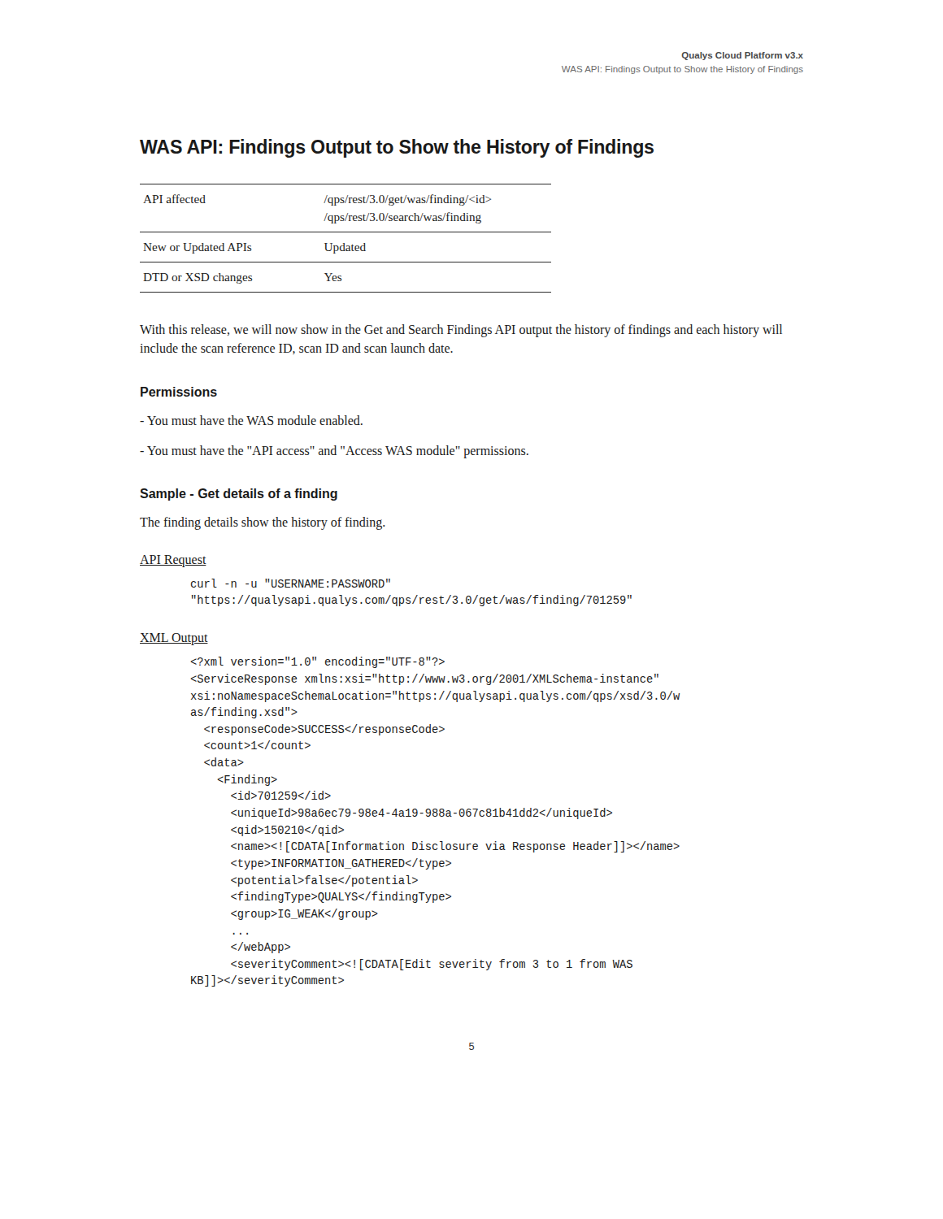Qualys Cloud Platform v3.x
WAS API: Findings Output to Show the History of Findings
WAS API: Findings Output to Show the History of Findings
| API affected | /qps/rest/3.0/get/was/finding/<id> /qps/rest/3.0/search/was/finding |
| New or Updated APIs | Updated |
| DTD or XSD changes | Yes |
With this release, we will now show in the Get and Search Findings API output the history of findings and each history will include the scan reference ID, scan ID and scan launch date.
Permissions
- You must have the WAS module enabled.
- You must have the "API access" and "Access WAS module" permissions.
Sample - Get details of a finding
The finding details show the history of finding.
API Request
curl -n -u "USERNAME:PASSWORD"
"https://qualysapi.qualys.com/qps/rest/3.0/get/was/finding/701259"
XML Output
<?xml version="1.0" encoding="UTF-8"?>
<ServiceResponse xmlns:xsi="http://www.w3.org/2001/XMLSchema-instance"
xsi:noNamespaceSchemaLocation="https://qualysapi.qualys.com/qps/xsd/3.0/w
as/finding.xsd">
  <responseCode>SUCCESS</responseCode>
  <count>1</count>
  <data>
    <Finding>
      <id>701259</id>
      <uniqueId>98a6ec79-98e4-4a19-988a-067c81b41dd2</uniqueId>
      <qid>150210</qid>
      <name><![CDATA[Information Disclosure via Response Header]]></name>
      <type>INFORMATION_GATHERED</type>
      <potential>false</potential>
      <findingType>QUALYS</findingType>
      <group>IG_WEAK</group>
      ...
      </webApp>
      <severityComment><![CDATA[Edit severity from 3 to 1 from WAS
KB]]></severityComment>
5